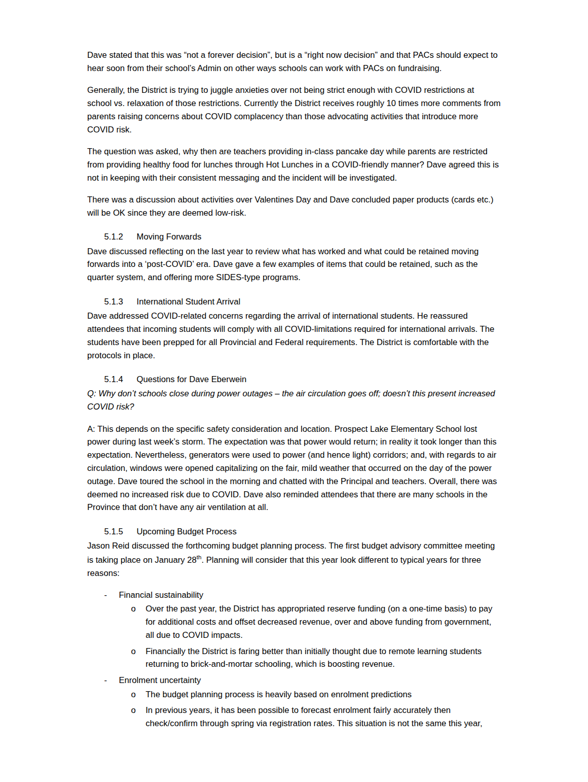Dave stated that this was “not a forever decision”, but is a “right now decision” and that PACs should expect to hear soon from their school’s Admin on other ways schools can work with PACs on fundraising.
Generally, the District is trying to juggle anxieties over not being strict enough with COVID restrictions at school vs. relaxation of those restrictions. Currently the District receives roughly 10 times more comments from parents raising concerns about COVID complacency than those advocating activities that introduce more COVID risk.
The question was asked, why then are teachers providing in-class pancake day while parents are restricted from providing healthy food for lunches through Hot Lunches in a COVID-friendly manner? Dave agreed this is not in keeping with their consistent messaging and the incident will be investigated.
There was a discussion about activities over Valentines Day and Dave concluded paper products (cards etc.) will be OK since they are deemed low-risk.
5.1.2 Moving Forwards
Dave discussed reflecting on the last year to review what has worked and what could be retained moving forwards into a ‘post-COVID’ era. Dave gave a few examples of items that could be retained, such as the quarter system, and offering more SIDES-type programs.
5.1.3 International Student Arrival
Dave addressed COVID-related concerns regarding the arrival of international students. He reassured attendees that incoming students will comply with all COVID-limitations required for international arrivals. The students have been prepped for all Provincial and Federal requirements. The District is comfortable with the protocols in place.
5.1.4 Questions for Dave Eberwein
Q: Why don’t schools close during power outages – the air circulation goes off; doesn’t this present increased COVID risk?
A: This depends on the specific safety consideration and location. Prospect Lake Elementary School lost power during last week’s storm. The expectation was that power would return; in reality it took longer than this expectation. Nevertheless, generators were used to power (and hence light) corridors; and, with regards to air circulation, windows were opened capitalizing on the fair, mild weather that occurred on the day of the power outage. Dave toured the school in the morning and chatted with the Principal and teachers. Overall, there was deemed no increased risk due to COVID. Dave also reminded attendees that there are many schools in the Province that don’t have any air ventilation at all.
5.1.5 Upcoming Budget Process
Jason Reid discussed the forthcoming budget planning process. The first budget advisory committee meeting is taking place on January 28th. Planning will consider that this year look different to typical years for three reasons:
-Financial sustainability
o Over the past year, the District has appropriated reserve funding (on a one-time basis) to pay for additional costs and offset decreased revenue, over and above funding from government, all due to COVID impacts.
o Financially the District is faring better than initially thought due to remote learning students returning to brick-and-mortar schooling, which is boosting revenue.
-Enrolment uncertainty
o The budget planning process is heavily based on enrolment predictions
o In previous years, it has been possible to forecast enrolment fairly accurately then check/confirm through spring via registration rates. This situation is not the same this year,